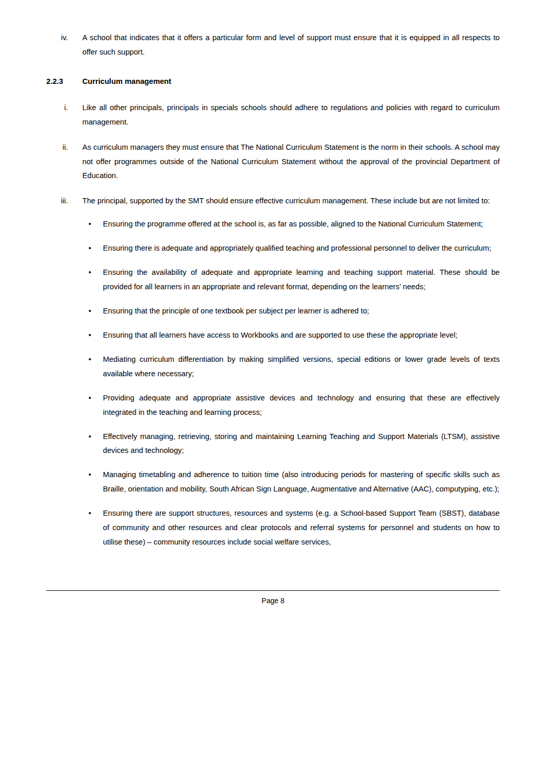iv.
A school that indicates that it offers a particular form and level of support must ensure that it is equipped in all respects to offer such support.
2.2.3 Curriculum management
i.
Like all other principals, principals in specials schools should adhere to regulations and policies with regard to curriculum management.
ii.
As curriculum managers they must ensure that The National Curriculum Statement is the norm in their schools. A school may not offer programmes outside of the National Curriculum Statement without the approval of the provincial Department of Education.
iii.
The principal, supported by the SMT should ensure effective curriculum management. These include but are not limited to:
•Ensuring the programme offered at the school is, as far as possible, aligned to the National Curriculum Statement;
•Ensuring there is adequate and appropriately qualified teaching and professional personnel to deliver the curriculum;
•Ensuring the availability of adequate and appropriate learning and teaching support material. These should be provided for all learners in an appropriate and relevant format, depending on the learners’ needs;
•Ensuring that the principle of one textbook per subject per learner is adhered to;
•Ensuring that all learners have access to Workbooks and are supported to use these the appropriate level;
•Mediating curriculum differentiation by making simplified versions, special editions or lower grade levels of texts available where necessary;
•Providing adequate and appropriate assistive devices and technology and ensuring that these are effectively integrated in the teaching and learning process;
•Effectively managing, retrieving, storing and maintaining Learning Teaching and Support Materials (LTSM), assistive devices and technology;
•Managing timetabling and adherence to tuition time (also introducing periods for mastering of specific skills such as Braille, orientation and mobility, South African Sign Language, Augmentative and Alternative (AAC), computyping, etc.);
•Ensuring there are support structures, resources and systems (e.g. a School-based Support Team (SBST), database of community and other resources and clear protocols and referral systems for personnel and students on how to utilise these) – community resources include social welfare services,
Page 8